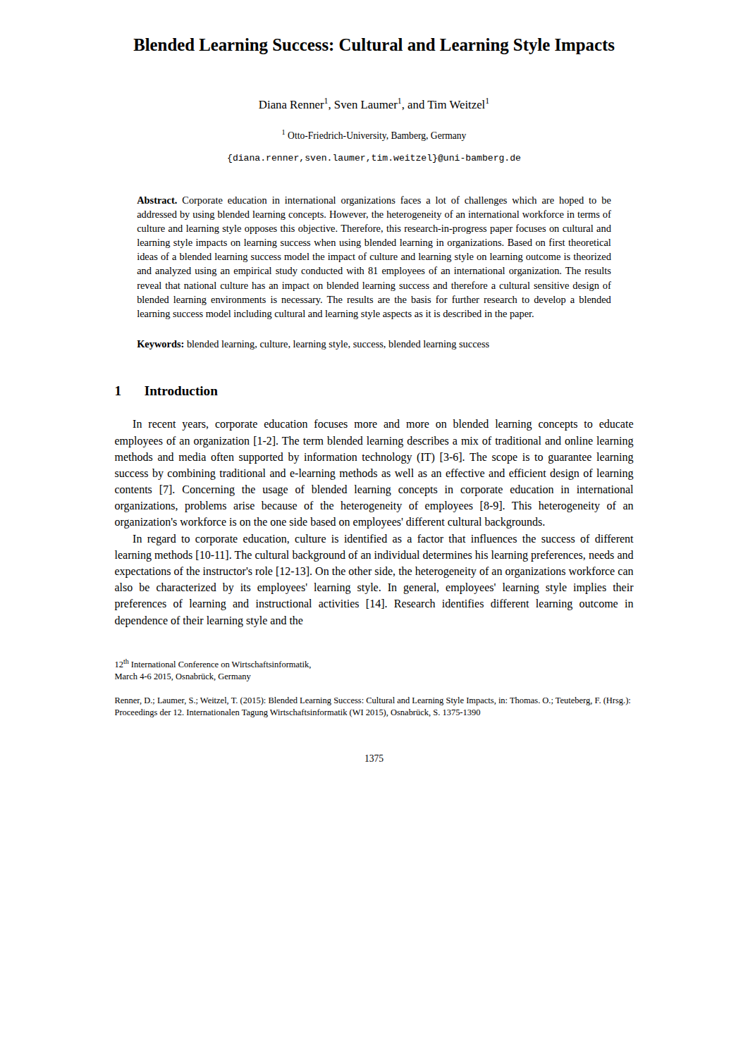Blended Learning Success: Cultural and Learning Style Impacts
Diana Renner1, Sven Laumer1, and Tim Weitzel1
1 Otto-Friedrich-University, Bamberg, Germany
{diana.renner,sven.laumer,tim.weitzel}@uni-bamberg.de
Abstract. Corporate education in international organizations faces a lot of challenges which are hoped to be addressed by using blended learning concepts. However, the heterogeneity of an international workforce in terms of culture and learning style opposes this objective. Therefore, this research-in-progress paper focuses on cultural and learning style impacts on learning success when using blended learning in organizations. Based on first theoretical ideas of a blended learning success model the impact of culture and learning style on learning outcome is theorized and analyzed using an empirical study conducted with 81 employees of an international organization. The results reveal that national culture has an impact on blended learning success and therefore a cultural sensitive design of blended learning environments is necessary. The results are the basis for further research to develop a blended learning success model including cultural and learning style aspects as it is described in the paper.
Keywords: blended learning, culture, learning style, success, blended learning success
1 Introduction
In recent years, corporate education focuses more and more on blended learning concepts to educate employees of an organization [1-2]. The term blended learning describes a mix of traditional and online learning methods and media often supported by information technology (IT) [3-6]. The scope is to guarantee learning success by combining traditional and e-learning methods as well as an effective and efficient design of learning contents [7]. Concerning the usage of blended learning concepts in corporate education in international organizations, problems arise because of the heterogeneity of employees [8-9]. This heterogeneity of an organization's workforce is on the one side based on employees' different cultural backgrounds.
In regard to corporate education, culture is identified as a factor that influences the success of different learning methods [10-11]. The cultural background of an individual determines his learning preferences, needs and expectations of the instructor's role [12-13]. On the other side, the heterogeneity of an organizations workforce can also be characterized by its employees' learning style. In general, employees' learning style implies their preferences of learning and instructional activities [14]. Research identifies different learning outcome in dependence of their learning style and the
12th International Conference on Wirtschaftsinformatik,
March 4-6 2015, Osnabrück, Germany
Renner, D.; Laumer, S.; Weitzel, T. (2015): Blended Learning Success: Cultural and Learning Style Impacts, in: Thomas. O.; Teuteberg, F. (Hrsg.): Proceedings der 12. Internationalen Tagung Wirtschaftsinformatik (WI 2015), Osnabrück, S. 1375-1390
1375